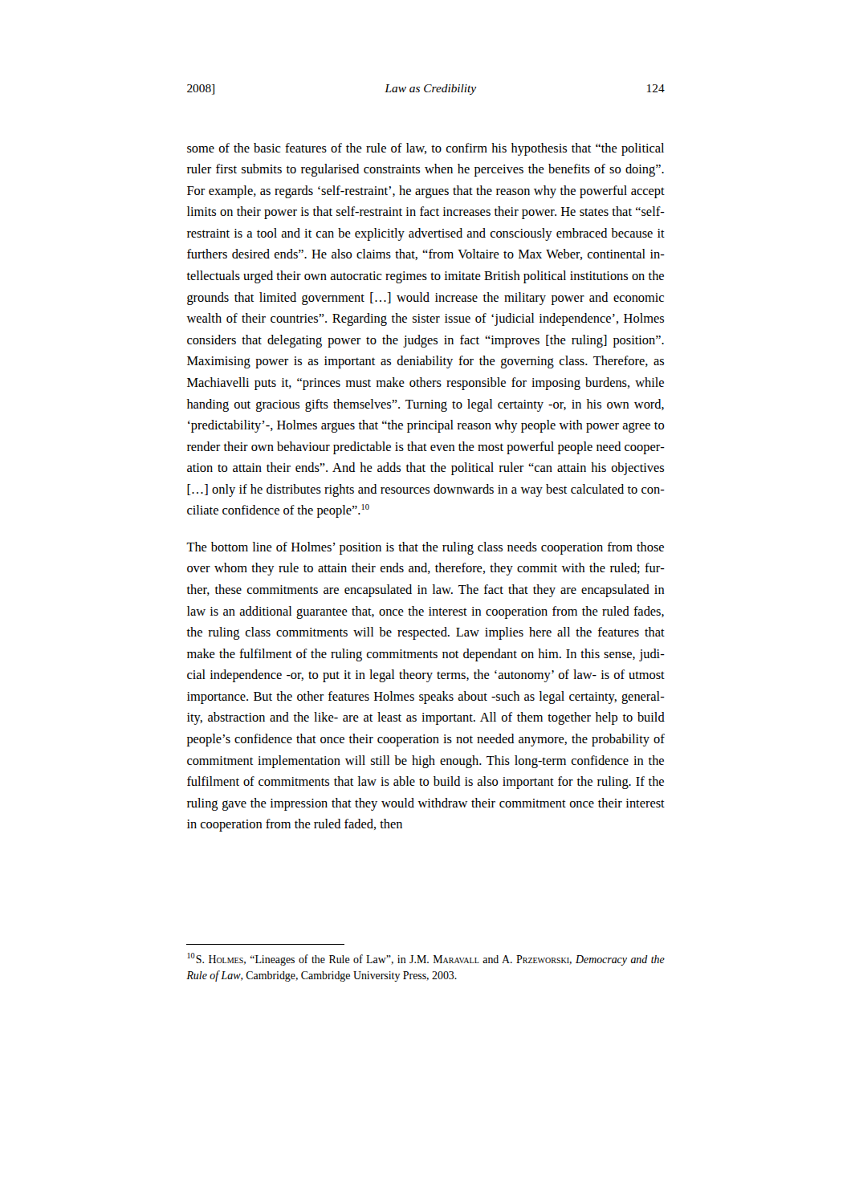2008] Law as Credibility 124
some of the basic features of the rule of law, to confirm his hypothesis that “the political ruler first submits to regularised constraints when he perceives the benefits of so doing”. For example, as regards ‘self-restraint’, he argues that the reason why the powerful accept limits on their power is that self-restraint in fact increases their power. He states that “self-restraint is a tool and it can be explicitly advertised and consciously embraced because it furthers desired ends”. He also claims that, “from Voltaire to Max Weber, continental intellectuals urged their own autocratic regimes to imitate British political institutions on the grounds that limited government […] would increase the military power and economic wealth of their countries”. Regarding the sister issue of ‘judicial independence’, Holmes considers that delegating power to the judges in fact “improves [the ruling] position”. Maximising power is as important as deniability for the governing class. Therefore, as Machiavelli puts it, “princes must make others responsible for imposing burdens, while handing out gracious gifts themselves”. Turning to legal certainty -or, in his own word, ‘predictability’-, Holmes argues that “the principal reason why people with power agree to render their own behaviour predictable is that even the most powerful people need cooperation to attain their ends”. And he adds that the political ruler “can attain his objectives […] only if he distributes rights and resources downwards in a way best calculated to conciliate confidence of the people”.10
The bottom line of Holmes’ position is that the ruling class needs cooperation from those over whom they rule to attain their ends and, therefore, they commit with the ruled; further, these commitments are encapsulated in law. The fact that they are encapsulated in law is an additional guarantee that, once the interest in cooperation from the ruled fades, the ruling class commitments will be respected. Law implies here all the features that make the fulfilment of the ruling commitments not dependant on him. In this sense, judicial independence -or, to put it in legal theory terms, the ‘autonomy’ of law- is of utmost importance. But the other features Holmes speaks about -such as legal certainty, generality, abstraction and the like- are at least as important. All of them together help to build people’s confidence that once their cooperation is not needed anymore, the probability of commitment implementation will still be high enough. This long-term confidence in the fulfilment of commitments that law is able to build is also important for the ruling. If the ruling gave the impression that they would withdraw their commitment once their interest in cooperation from the ruled faded, then
10S. Holmes, “Lineages of the Rule of Law”, in J.M. Maravall and A. Przeworski, Democracy and the Rule of Law, Cambridge, Cambridge University Press, 2003.